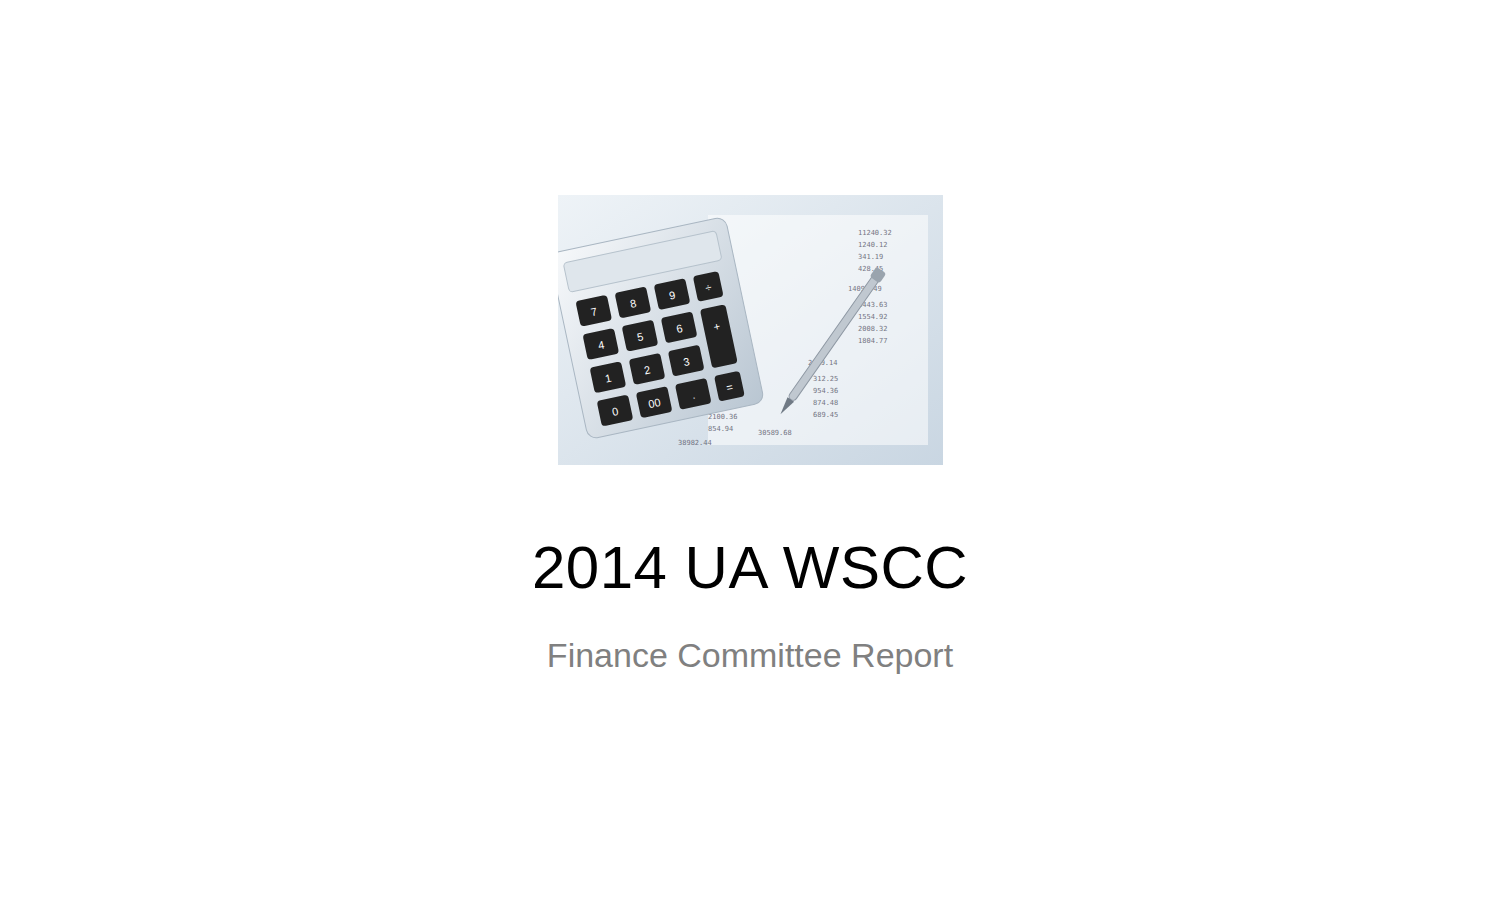2014 UA WSCC
Finance Committee Report